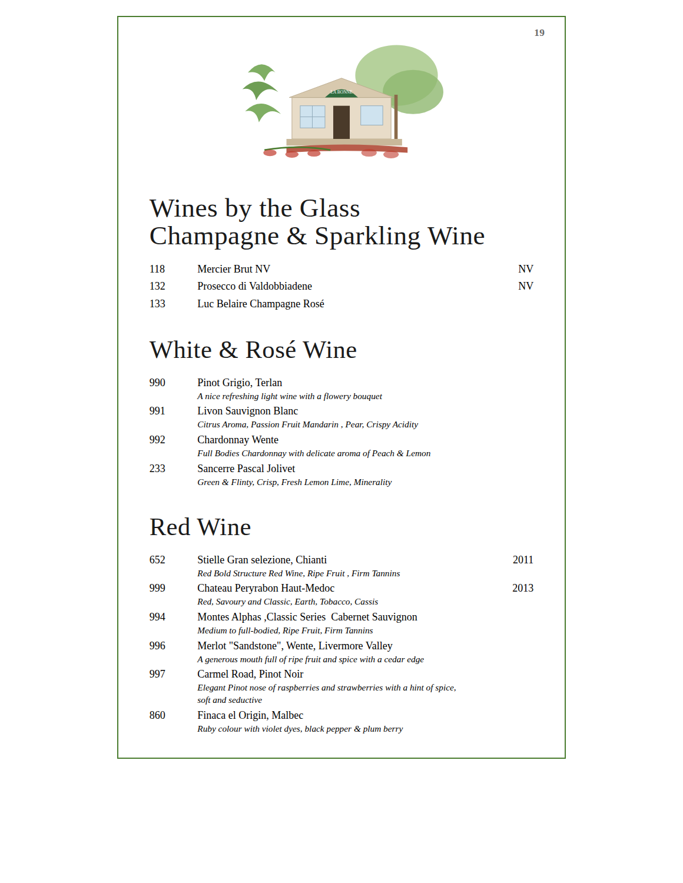19
Wines by the Glass
Champagne & Sparkling Wine
| 118 | Mercier Brut NV | NV |
| 132 | Prosecco di Valdobbiadene | NV |
| 133 | Luc Belaire Champagne Rosé | |
White & Rosé Wine
| 990 | Pinot Grigio, Terlan A nice refreshing light wine with a flowery bouquet | |
| 991 | Livon Sauvignon Blanc Citrus Aroma, Passion Fruit Mandarin , Pear, Crispy Acidity | |
| 992 | Chardonnay Wente Full Bodies Chardonnay with delicate aroma of Peach & Lemon | |
| 233 | Sancerre Pascal Jolivet Green & Flinty, Crisp, Fresh Lemon Lime, Minerality | |
Red Wine
| 652 | Stielle Gran selezione, Chianti Red Bold Structure Red Wine, Ripe Fruit , Firm Tannins | 2011 |
| 999 | Chateau Peryrabon Haut-Medoc Red, Savoury and Classic, Earth, Tobacco, Cassis | 2013 |
| 994 | Montes Alphas ,Classic Series Cabernet Sauvignon Medium to full-bodied, Ripe Fruit, Firm Tannins | |
| 996 | Merlot "Sandstone", Wente, Livermore Valley A generous mouth full of ripe fruit and spice with a cedar edge | |
| 997 | Carmel Road, Pinot Noir Elegant Pinot nose of raspberries and strawberries with a hint of spice, soft and seductive | |
| 860 | Finaca el Origin, Malbec Ruby colour with violet dyes, black pepper & plum berry | |